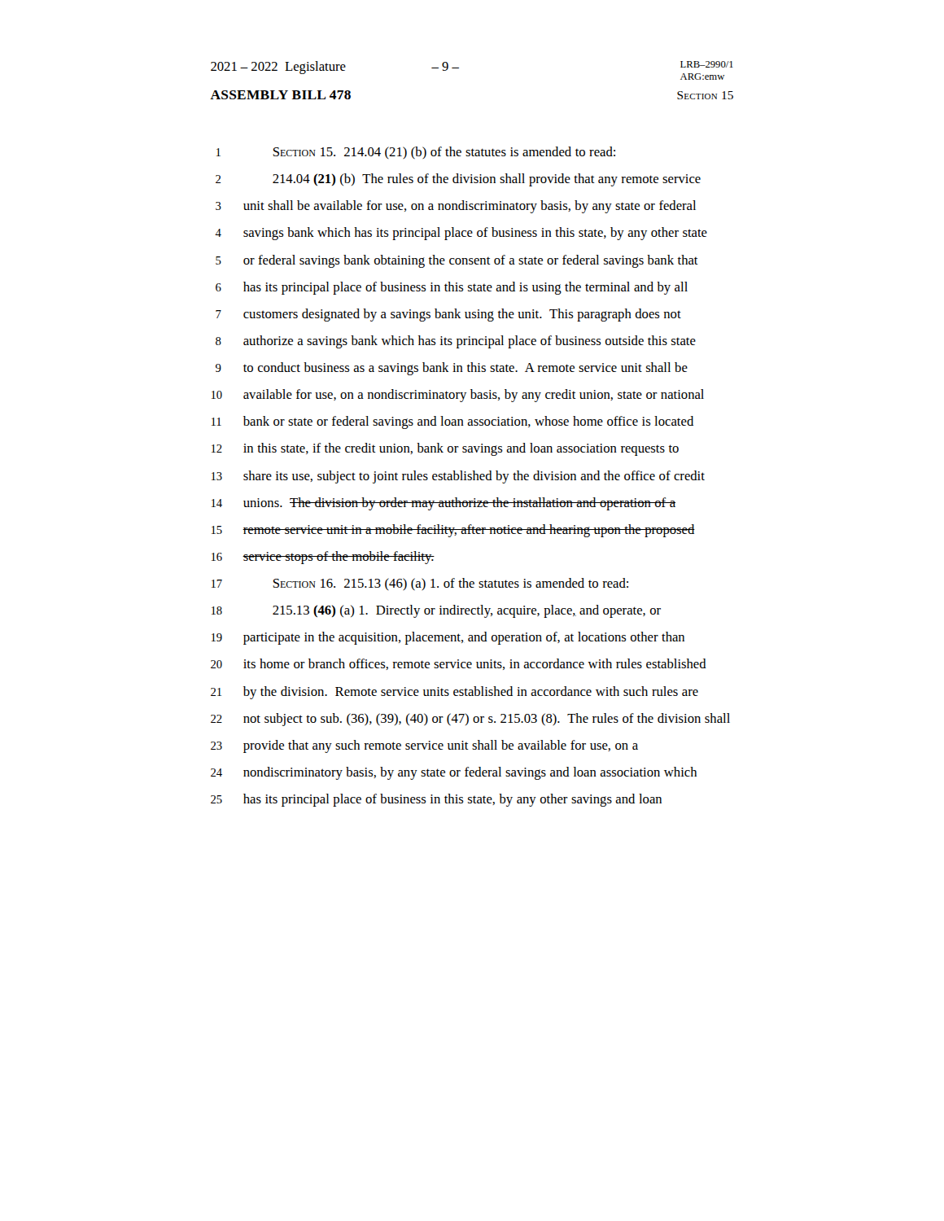2021 – 2022 Legislature – 9 – LRB–2990/1
ARG:emw
ASSEMBLY BILL 478 Section 15
1 Section 15. 214.04 (21) (b) of the statutes is amended to read:
2 214.04 (21) (b) The rules of the division shall provide that any remote service
3 unit shall be available for use, on a nondiscriminatory basis, by any state or federal
4 savings bank which has its principal place of business in this state, by any other state
5 or federal savings bank obtaining the consent of a state or federal savings bank that
6 has its principal place of business in this state and is using the terminal and by all
7 customers designated by a savings bank using the unit. This paragraph does not
8 authorize a savings bank which has its principal place of business outside this state
9 to conduct business as a savings bank in this state. A remote service unit shall be
10 available for use, on a nondiscriminatory basis, by any credit union, state or national
11 bank or state or federal savings and loan association, whose home office is located
12 in this state, if the credit union, bank or savings and loan association requests to
13 share its use, subject to joint rules established by the division and the office of credit
14 unions. The division by order may authorize the installation and operation of a
15 remote service unit in a mobile facility, after notice and hearing upon the proposed
16 service stops of the mobile facility.
17 Section 16. 215.13 (46) (a) 1. of the statutes is amended to read:
18 215.13 (46) (a) 1. Directly or indirectly, acquire, place, and operate, or
19 participate in the acquisition, placement, and operation of, at locations other than
20 its home or branch offices, remote service units, in accordance with rules established
21 by the division. Remote service units established in accordance with such rules are
22 not subject to sub. (36), (39), (40) or (47) or s. 215.03 (8). The rules of the division shall
23 provide that any such remote service unit shall be available for use, on a
24 nondiscriminatory basis, by any state or federal savings and loan association which
25 has its principal place of business in this state, by any other savings and loan